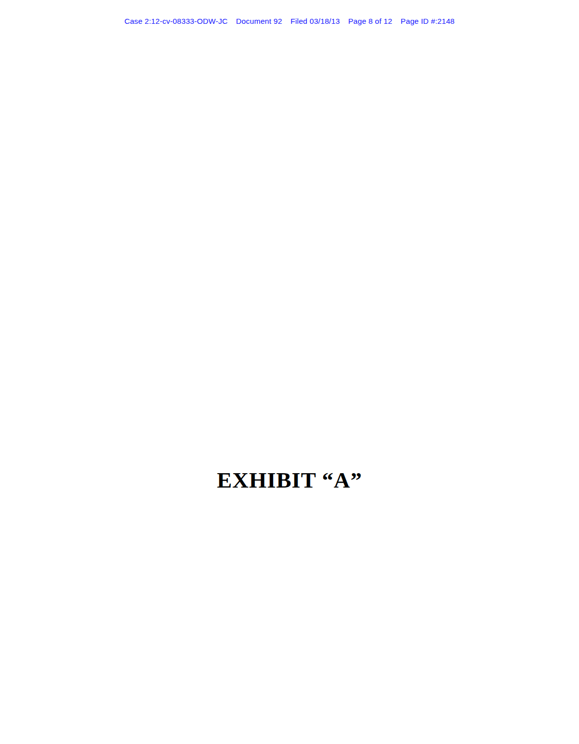Case 2:12-cv-08333-ODW-JC Document 92 Filed 03/18/13 Page 8 of 12 Page ID #:2148
EXHIBIT “A”